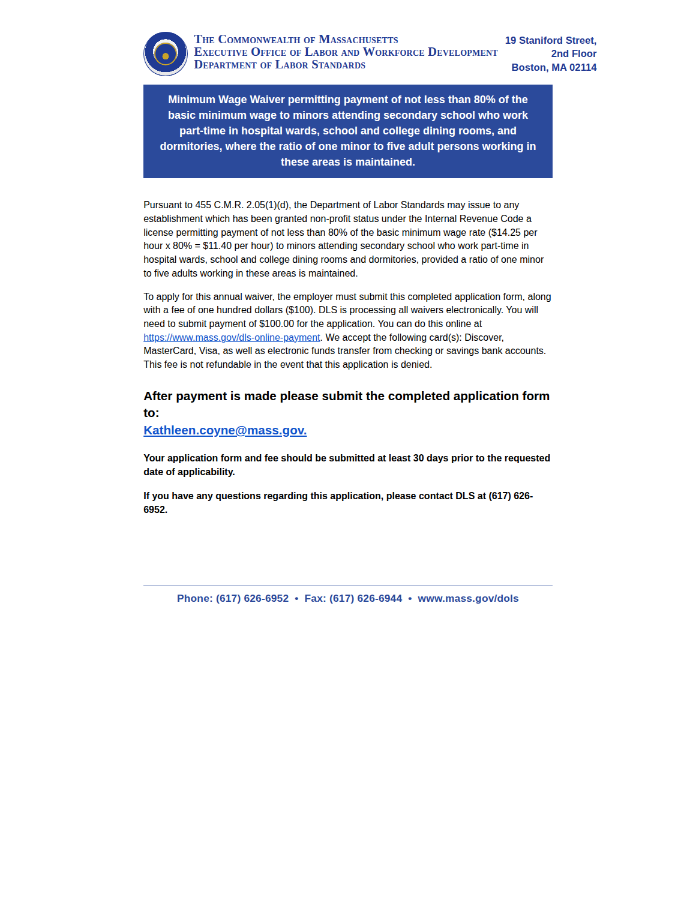The Commonwealth of Massachusetts
Executive Office of Labor and Workforce Development
Department of Labor Standards
19 Staniford Street,
2nd Floor
Boston, MA 02114
Minimum Wage Waiver permitting payment of not less than 80% of the basic minimum wage to minors attending secondary school who work part-time in hospital wards, school and college dining rooms, and dormitories, where the ratio of one minor to five adult persons working in these areas is maintained.
Pursuant to 455 C.M.R. 2.05(1)(d), the Department of Labor Standards may issue to any establishment which has been granted non-profit status under the Internal Revenue Code a license permitting payment of not less than 80% of the basic minimum wage rate ($14.25 per hour x 80% = $11.40 per hour) to minors attending secondary school who work part-time in hospital wards, school and college dining rooms and dormitories, provided a ratio of one minor to five adults working in these areas is maintained.
To apply for this annual waiver, the employer must submit this completed application form, along with a fee of one hundred dollars ($100). DLS is processing all waivers electronically. You will need to submit payment of $100.00 for the application. You can do this online at https://www.mass.gov/dls-online-payment. We accept the following card(s): Discover, MasterCard, Visa, as well as electronic funds transfer from checking or savings bank accounts. This fee is not refundable in the event that this application is denied.
After payment is made please submit the completed application form to:
Kathleen.coyne@mass.gov.
Your application form and fee should be submitted at least 30 days prior to the requested date of applicability.
If you have any questions regarding this application, please contact DLS at (617) 626-6952.
Phone: (617) 626-6952•Fax: (617) 626-6944•www.mass.gov/dols